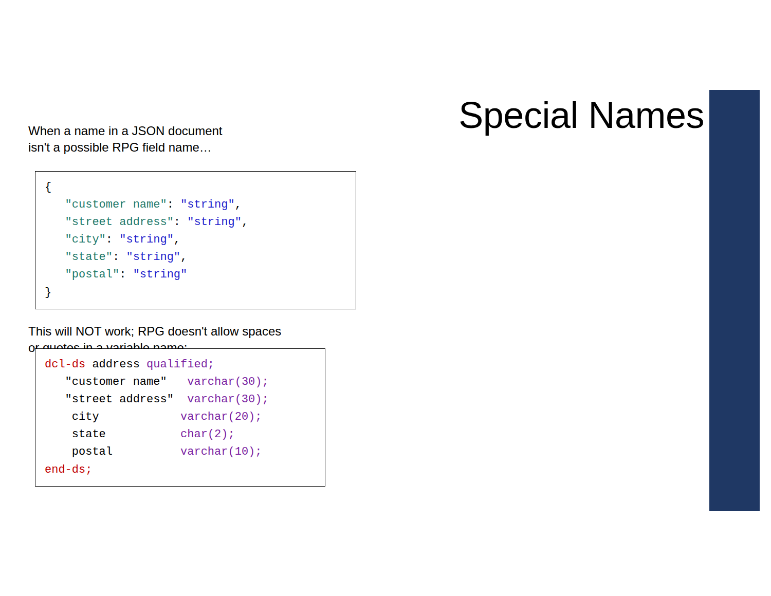Special Names
When a name in a JSON document isn't a possible RPG field name…
{ "customer name": "string", "street address": "string", "city": "string", "state": "string", "postal": "string" }
This will NOT work; RPG doesn't allow spaces or quotes in a variable name:
dcl-ds address qualified; "customer name" varchar(30); "street address" varchar(30); city varchar(20); state char(2); postal varchar(10); end-ds;